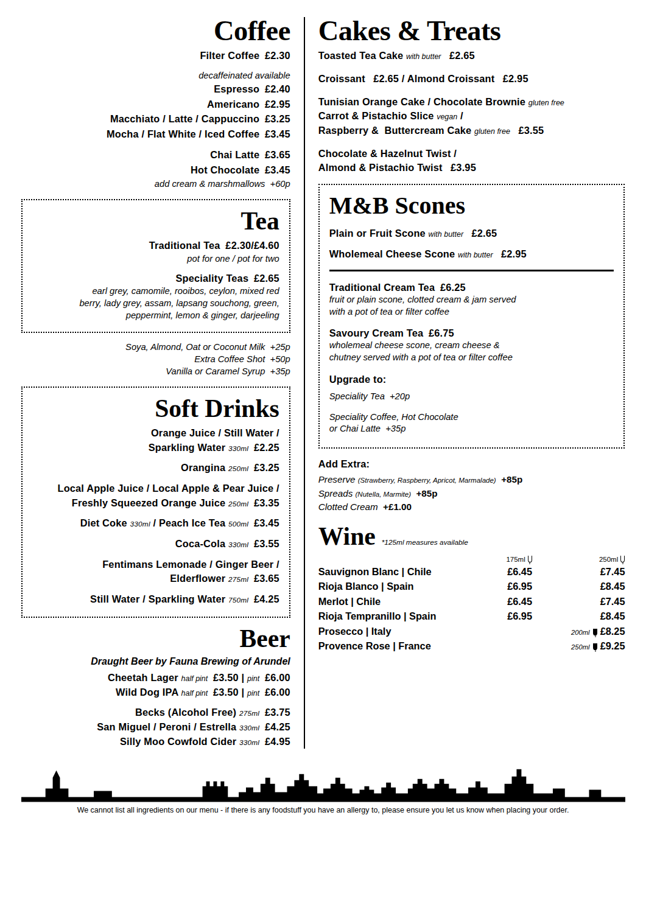Coffee
Filter Coffee £2.30
decaffeinated available
Espresso £2.40
Americano £2.95
Macchiato / Latte / Cappuccino £3.25
Mocha / Flat White / Iced Coffee £3.45
Chai Latte £3.65
Hot Chocolate £3.45
add cream & marshmallows +60p
Tea
Traditional Tea £2.30/£4.60
pot for one / pot for two
Speciality Teas £2.65
earl grey, camomile, rooibos, ceylon, mixed red
berry, lady grey, assam, lapsang souchong, green,
peppermint, lemon & ginger, darjeeling
Soya, Almond, Oat or Coconut Milk +25p
Extra Coffee Shot +50p
Vanilla or Caramel Syrup +35p
Soft Drinks
Orange Juice / Still Water /
Sparkling Water 330ml £2.25
Orangina 250ml £3.25
Local Apple Juice / Local Apple & Pear Juice /
Freshly Squeezed Orange Juice 250ml £3.35
Diet Coke 330ml / Peach Ice Tea 500ml £3.45
Coca-Cola 330ml £3.55
Fentimans Lemonade / Ginger Beer /
Elderflower 275ml £3.65
Still Water / Sparkling Water 750ml £4.25
Beer
Draught Beer by Fauna Brewing of Arundel
Cheetah Lager half pint £3.50 | pint £6.00
Wild Dog IPA half pint £3.50 | pint £6.00
Becks (Alcohol Free) 275ml £3.75
San Miguel / Peroni / Estrella 330ml £4.25
Silly Moo Cowfold Cider 330ml £4.95
Cakes & Treats
Toasted Tea Cake with butter £2.65
Croissant £2.65 / Almond Croissant £2.95
Tunisian Orange Cake / Chocolate Brownie gluten free
Carrot & Pistachio Slice vegan /
Raspberry & Buttercream Cake gluten free £3.55
Chocolate & Hazelnut Twist /
Almond & Pistachio Twist £3.95
M&B Scones
Plain or Fruit Scone with butter £2.65
Wholemeal Cheese Scone with butter £2.95
Traditional Cream Tea £6.25
fruit or plain scone, clotted cream & jam served
with a pot of tea or filter coffee
Savoury Cream Tea £6.75
wholemeal cheese scone, cream cheese &
chutney served with a pot of tea or filter coffee
Upgrade to:
Speciality Tea +20p
Speciality Coffee, Hot Chocolate
or Chai Latte +35p
Add Extra:
Preserve (Strawberry, Raspberry, Apricot, Marmalade) +85p
Spreads (Nutella, Marmite) +85p
Clotted Cream +£1.00
Wine
*125ml measures available
| | 175ml | 250ml |
| --- | --- | --- |
| Sauvignon Blanc / Chile | £6.45 | £7.45 |
| Rioja Blanco / Spain | £6.95 | £8.45 |
| Merlot / Chile | £6.45 | £7.45 |
| Rioja Tempranillo / Spain | £6.95 | £8.45 |
| Prosecco / Italy | 200ml £8.25 |
| Provence Rose / France | 250ml £9.25 |
We cannot list all ingredients on our menu - if there is any foodstuff you have an allergy to, please ensure you let us know when placing your order.